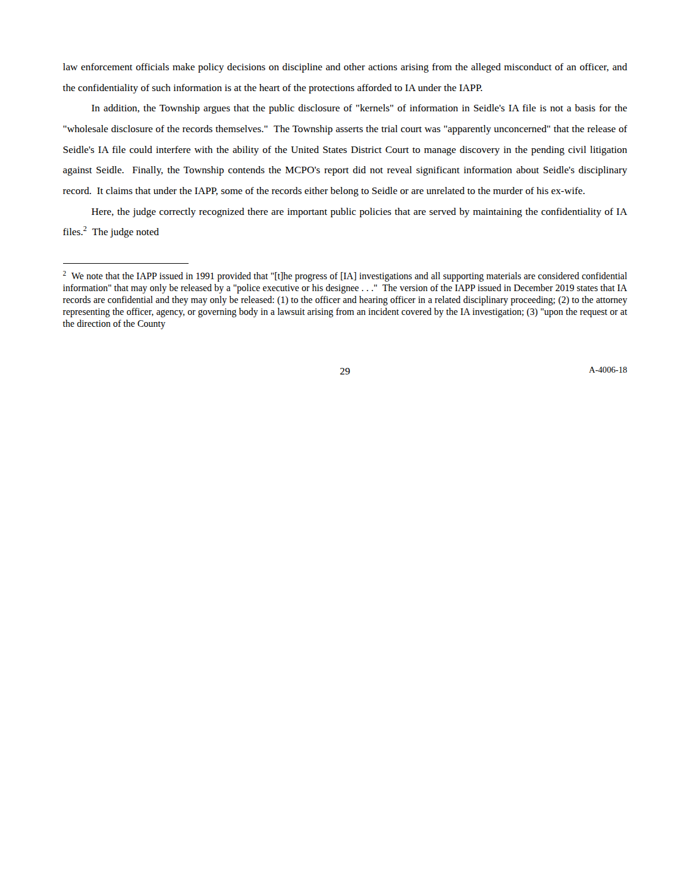law enforcement officials make policy decisions on discipline and other actions arising from the alleged misconduct of an officer, and the confidentiality of such information is at the heart of the protections afforded to IA under the IAPP.
In addition, the Township argues that the public disclosure of "kernels" of information in Seidle's IA file is not a basis for the "wholesale disclosure of the records themselves." The Township asserts the trial court was "apparently unconcerned" that the release of Seidle's IA file could interfere with the ability of the United States District Court to manage discovery in the pending civil litigation against Seidle. Finally, the Township contends the MCPO's report did not reveal significant information about Seidle's disciplinary record. It claims that under the IAPP, some of the records either belong to Seidle or are unrelated to the murder of his ex-wife.
Here, the judge correctly recognized there are important public policies that are served by maintaining the confidentiality of IA files.2 The judge noted
2 We note that the IAPP issued in 1991 provided that "[t]he progress of [IA] investigations and all supporting materials are considered confidential information" that may only be released by a "police executive or his designee . . ." The version of the IAPP issued in December 2019 states that IA records are confidential and they may only be released: (1) to the officer and hearing officer in a related disciplinary proceeding; (2) to the attorney representing the officer, agency, or governing body in a lawsuit arising from an incident covered by the IA investigation; (3) "upon the request or at the direction of the County
29
A-4006-18